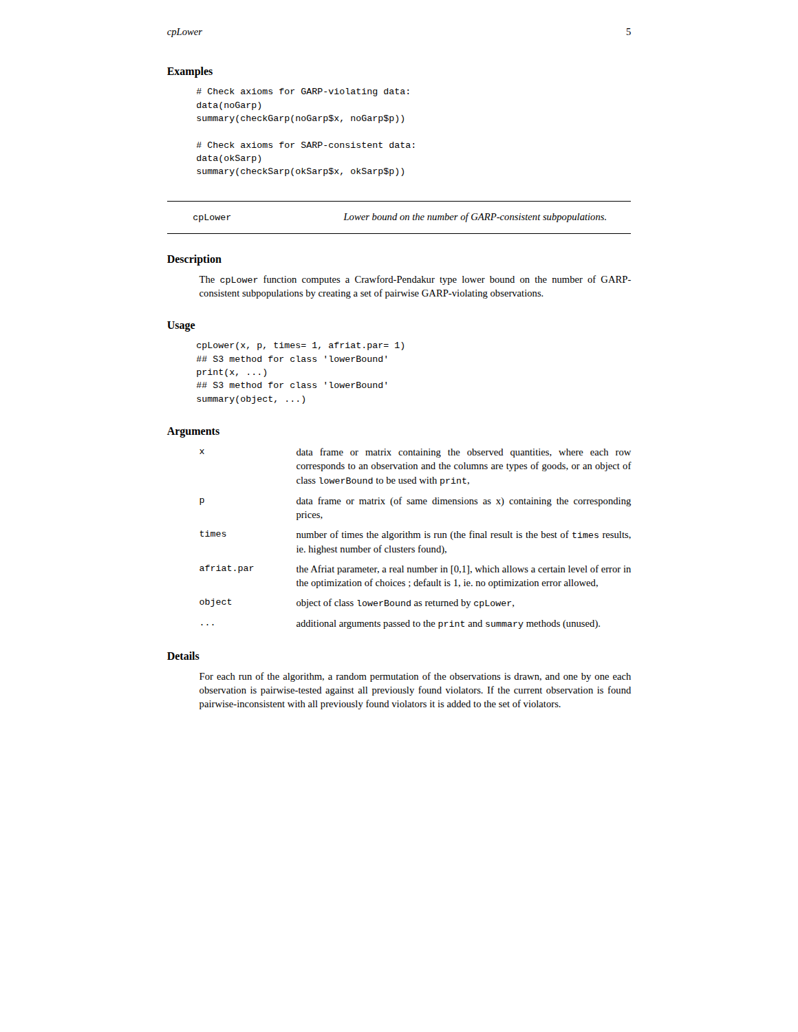cpLower 5
Examples
# Check axioms for GARP-violating data:
data(noGarp)
summary(checkGarp(noGarp$x, noGarp$p))

# Check axioms for SARP-consistent data:
data(okSarp)
summary(checkSarp(okSarp$x, okSarp$p))
cpLower Lower bound on the number of GARP-consistent subpopulations.
Description
The cpLower function computes a Crawford-Pendakur type lower bound on the number of GARP-consistent subpopulations by creating a set of pairwise GARP-violating observations.
Usage
cpLower(x, p, times= 1, afriat.par= 1)
## S3 method for class 'lowerBound'
print(x, ...)
## S3 method for class 'lowerBound'
summary(object, ...)
Arguments
x
data frame or matrix containing the observed quantities, where each row corresponds to an observation and the columns are types of goods, or an object of class lowerBound to be used with print,
p
data frame or matrix (of same dimensions as x) containing the corresponding prices,
times
number of times the algorithm is run (the final result is the best of times results, ie. highest number of clusters found),
afriat.par
the Afriat parameter, a real number in [0,1], which allows a certain level of error in the optimization of choices ; default is 1, ie. no optimization error allowed,
object
object of class lowerBound as returned by cpLower,
...
additional arguments passed to the print and summary methods (unused).
Details
For each run of the algorithm, a random permutation of the observations is drawn, and one by one each observation is pairwise-tested against all previously found violators. If the current observation is found pairwise-inconsistent with all previously found violators it is added to the set of violators.